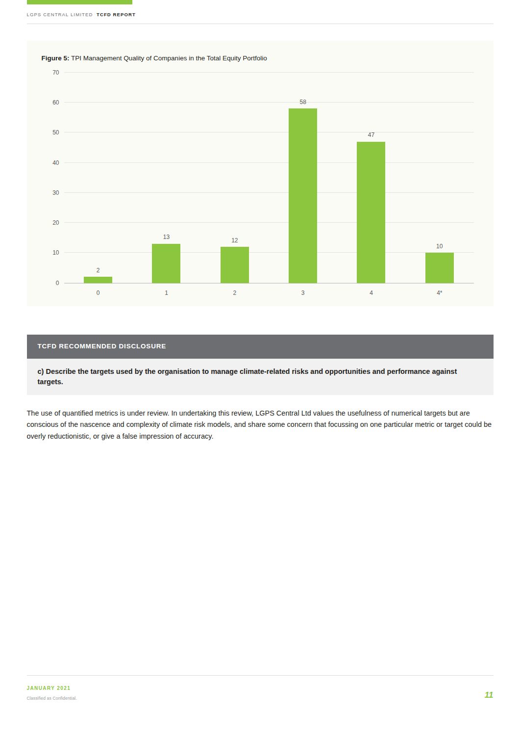LGPS Central Limited TCFD Report
Figure 5: TPI Management Quality of Companies in the Total Equity Portfolio
70
60
50
40
30
20
10
0
2
13
12
58
47
10
0 1 2 3 4 4*
TCFD Recommended Disclosure
c) Describe the targets used by the organisation to manage climate-related risks and opportunities and performance against targets.
The use of quantified metrics is under review. In undertaking this review, LGPS Central Ltd values the usefulness of numerical targets but are conscious of the nascence and complexity of climate risk models, and share some concern that focussing on one particular metric or target could be overly reductionistic, or give a false impression of accuracy.
January 2021 Classified as Confidential.
11